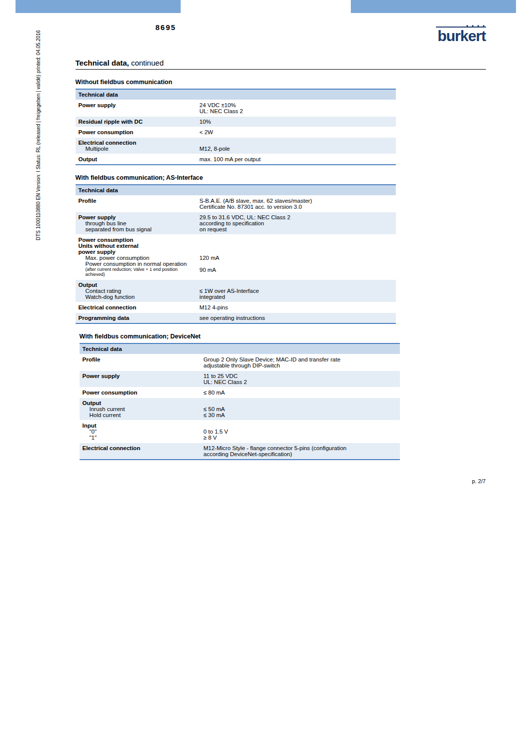8695
▪ ▪ ▪ ▪
burkert
DTS 1000110880 EN Version: I Status: RL (released | freigegeben | validé) printed: 04.05.2016
Technical data, continued
Without fieldbus communication
| Technical data |
| --- |
| Power supply | 24 VDC ±10% UL: NEC Class 2 |
| Residual ripple with DC | 10% |
| Power consumption | < 2W |
| Electrical connection Multipole | M12, 8-pole |
| Output | max. 100 mA per output |
With fieldbus communication; AS-Interface
| Technical data |
| --- |
| Profile | S-B.A.E. (A/B slave, max. 62 slaves/master) Certificate No. 87301 acc. to version 3.0 |
| Power supply through bus line separated from bus signal | 29.5 to 31.6 VDC, UL: NEC Class 2 according to specification on request |
| Power consumption Units without external power supply Max. power consumption Power consumption in normal operation (after current reduction; Valve + 1 end position achieved) | 120 mA 90 mA |
| Output Contact rating Watch-dog function | ≤ 1W over AS-Interface integrated |
| Electrical connection | M12 4-pins |
| Programming data | see operating instructions |
With fieldbus communication; DeviceNet
| Technical data |
| --- |
| Profile | Group 2 Only Slave Device; MAC-ID and transfer rate adjustable through DIP-switch |
| Power supply | 11 to 25 VDC UL: NEC Class 2 |
| Power consumption | ≤ 80 mA |
| Output Inrush current Hold current | ≤ 50 mA ≤ 30 mA |
| Input "0" "1" | 0 to 1.5 V ≥ 8 V |
| Electrical connection | M12-Micro Style - flange connector 5-pins (configuration according DeviceNet-specification) |
p. 2/7